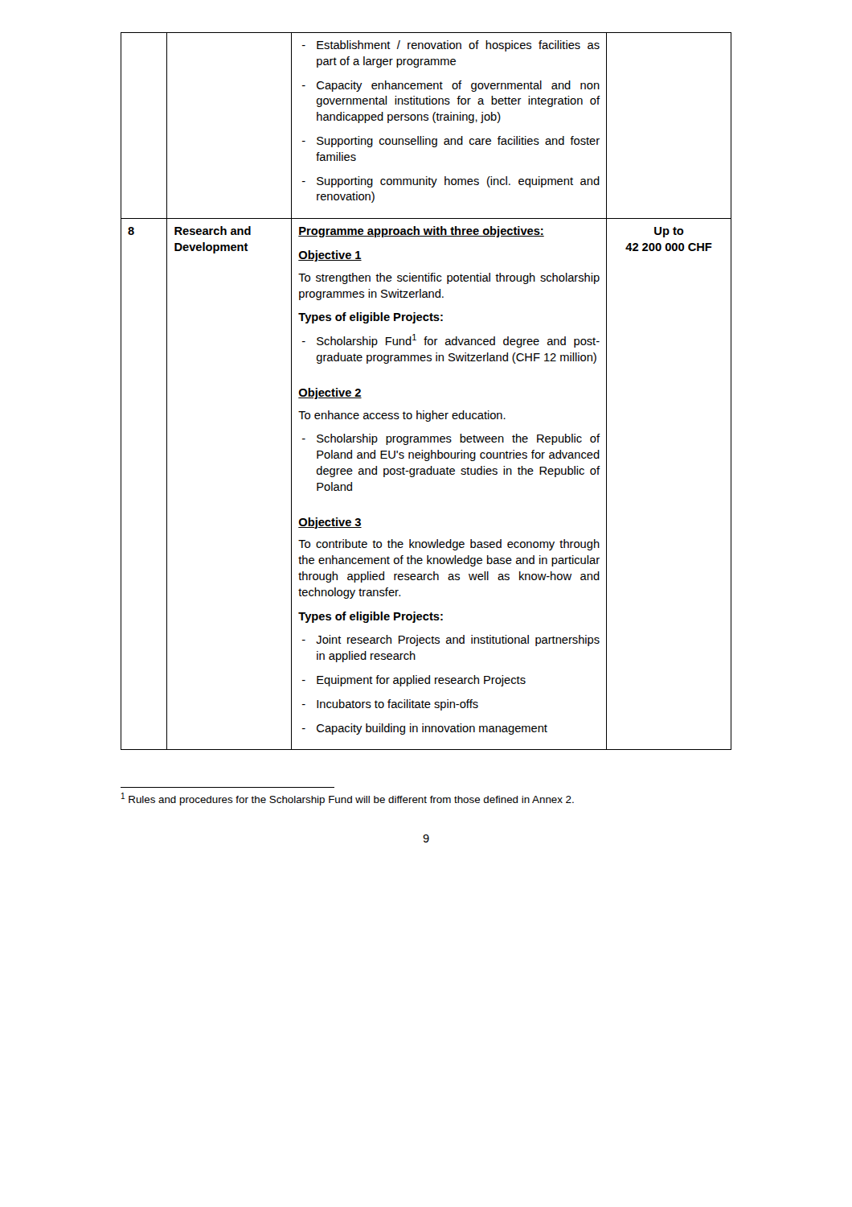| | | Establishment / renovation of hospices facilities as part of a larger programme Capacity enhancement of governmental and non governmental institutions for a better integration of handicapped persons (training, job) Supporting counselling and care facilities and foster families Supporting community homes (incl. equipment and renovation) | |
| 8 | Research and Development | Programme approach with three objectives: Objective 1 To strengthen the scientific potential through scholarship programmes in Switzerland. Types of eligible Projects: Scholarship Fund 1 for advanced degree and post-graduate programmes in Switzerland (CHF 12 million) Objective 2 To enhance access to higher education. Scholarship programmes between the Republic of Poland and EU's neighbouring countries for advanced degree and post-graduate studies in the Republic of Poland Objective 3 To contribute to the knowledge based economy through the enhancement of the knowledge base and in particular through applied research as well as know-how and technology transfer. Types of eligible Projects: Joint research Projects and institutional partnerships in applied research Equipment for applied research Projects Incubators to facilitate spin-offs Capacity building in innovation management | Up to 42 200 000 CHF |
1 Rules and procedures for the Scholarship Fund will be different from those defined in Annex 2.
9